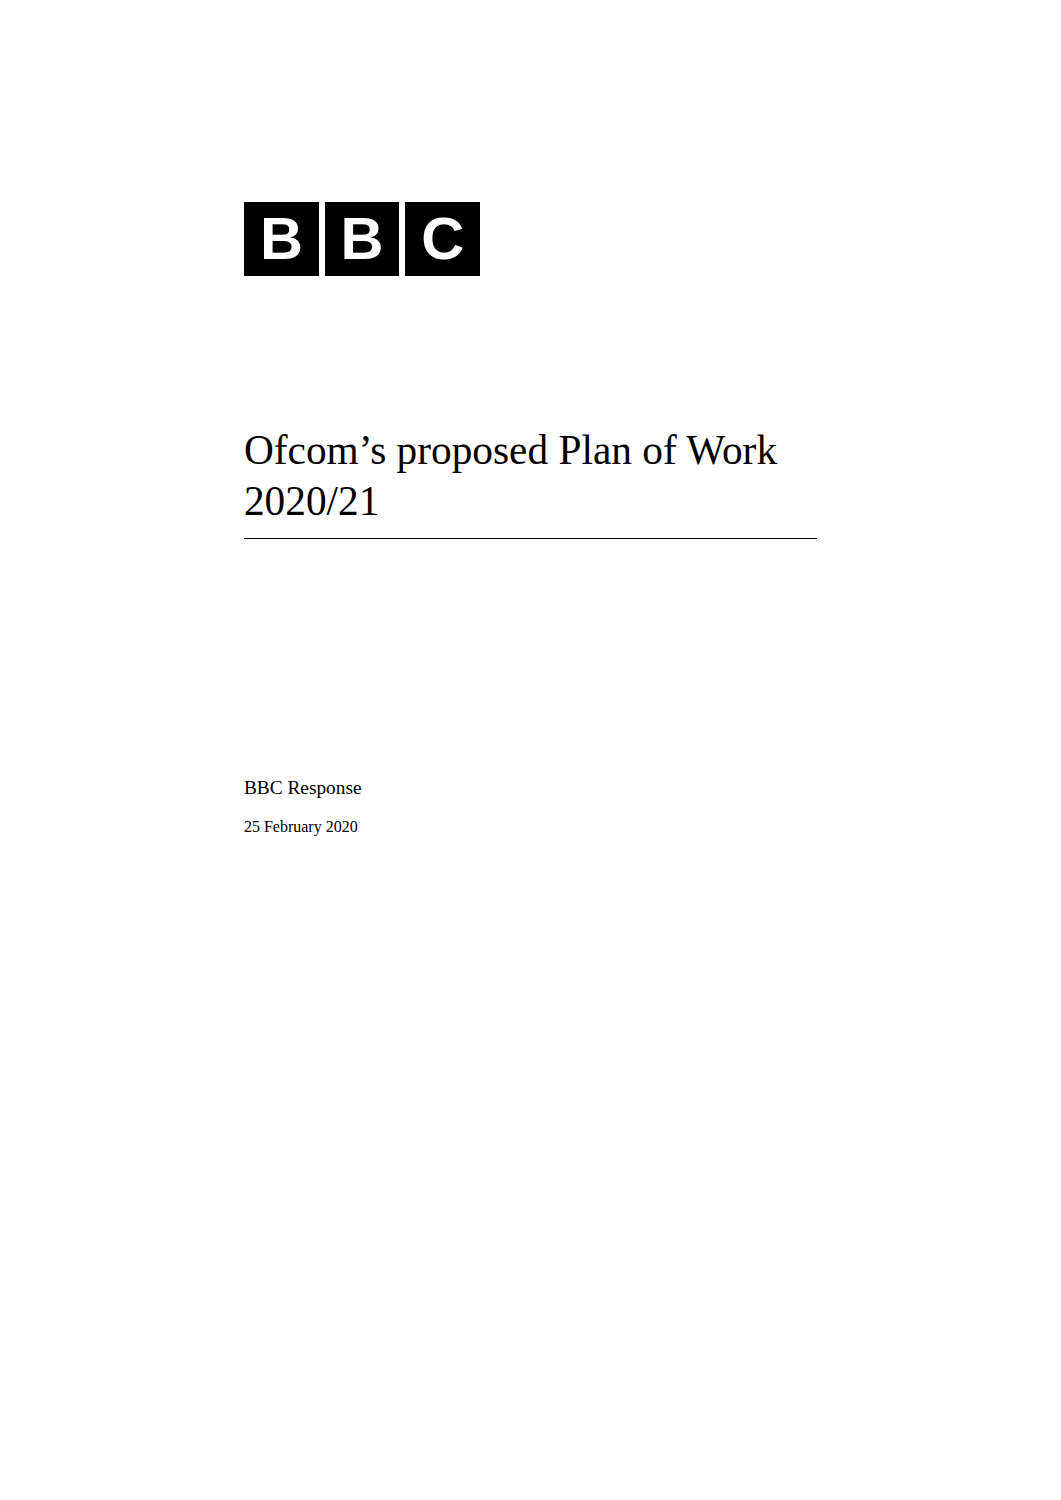BBC
Ofcom’s proposed Plan of Work 2020/21
BBC Response
25 February 2020